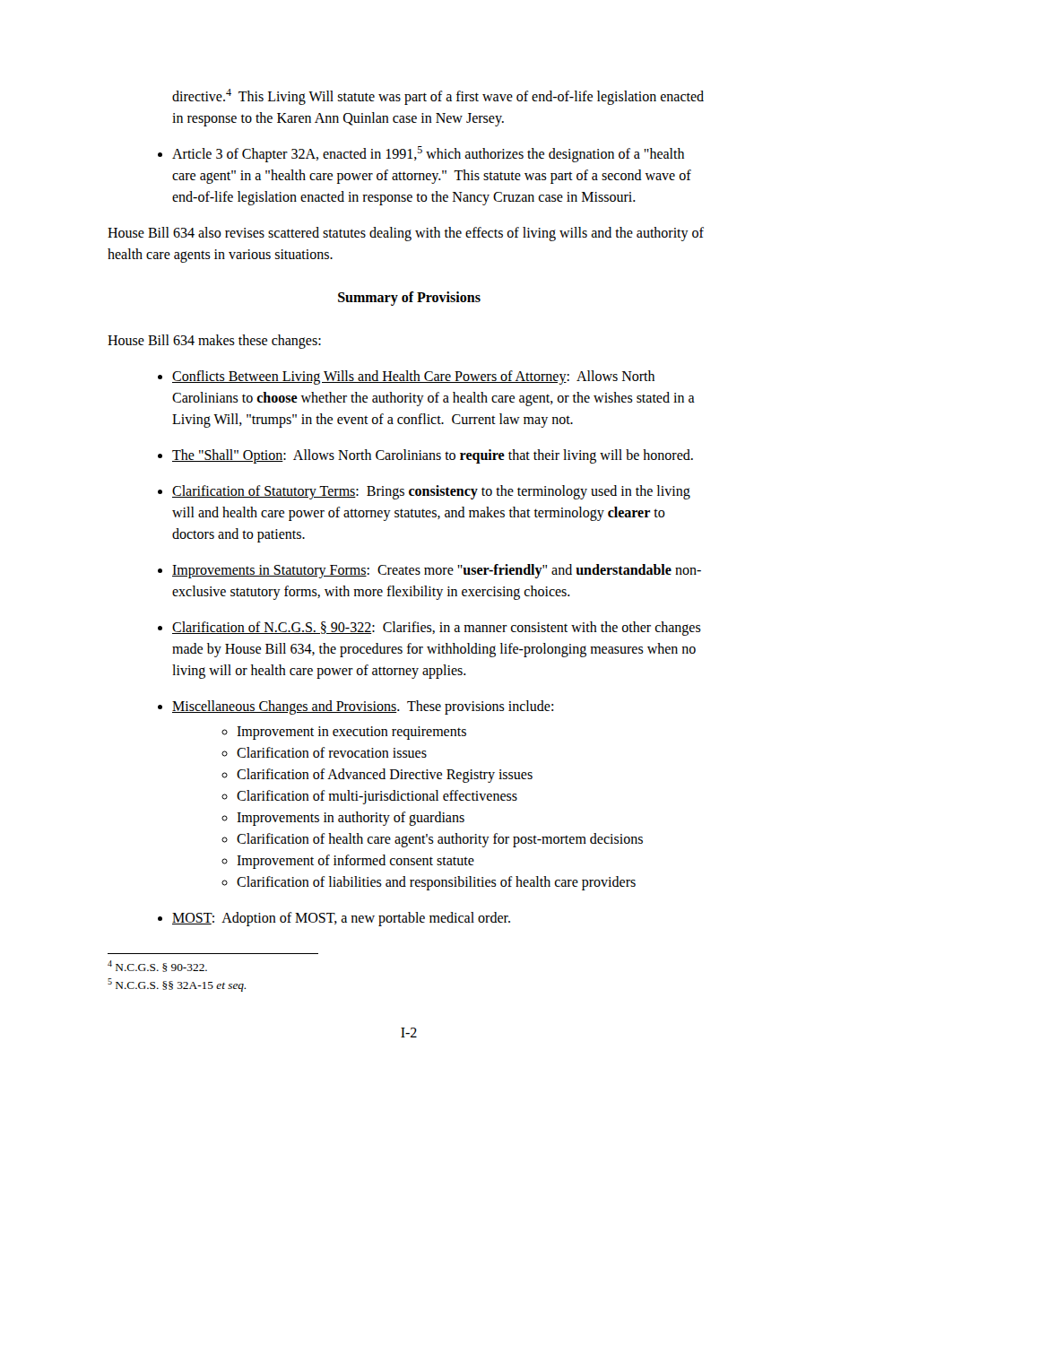directive.4 This Living Will statute was part of a first wave of end-of-life legislation enacted in response to the Karen Ann Quinlan case in New Jersey.
Article 3 of Chapter 32A, enacted in 1991,5 which authorizes the designation of a "health care agent" in a "health care power of attorney." This statute was part of a second wave of end-of-life legislation enacted in response to the Nancy Cruzan case in Missouri.
House Bill 634 also revises scattered statutes dealing with the effects of living wills and the authority of health care agents in various situations.
Summary of Provisions
House Bill 634 makes these changes:
Conflicts Between Living Wills and Health Care Powers of Attorney: Allows North Carolinians to choose whether the authority of a health care agent, or the wishes stated in a Living Will, "trumps" in the event of a conflict. Current law may not.
The "Shall" Option: Allows North Carolinians to require that their living will be honored.
Clarification of Statutory Terms: Brings consistency to the terminology used in the living will and health care power of attorney statutes, and makes that terminology clearer to doctors and to patients.
Improvements in Statutory Forms: Creates more "user-friendly" and understandable non-exclusive statutory forms, with more flexibility in exercising choices.
Clarification of N.C.G.S. § 90-322: Clarifies, in a manner consistent with the other changes made by House Bill 634, the procedures for withholding life-prolonging measures when no living will or health care power of attorney applies.
Miscellaneous Changes and Provisions. These provisions include:
Improvement in execution requirements
Clarification of revocation issues
Clarification of Advanced Directive Registry issues
Clarification of multi-jurisdictional effectiveness
Improvements in authority of guardians
Clarification of health care agent's authority for post-mortem decisions
Improvement of informed consent statute
Clarification of liabilities and responsibilities of health care providers
MOST: Adoption of MOST, a new portable medical order.
4 N.C.G.S. § 90-322.
5 N.C.G.S. §§ 32A-15 et seq.
I-2